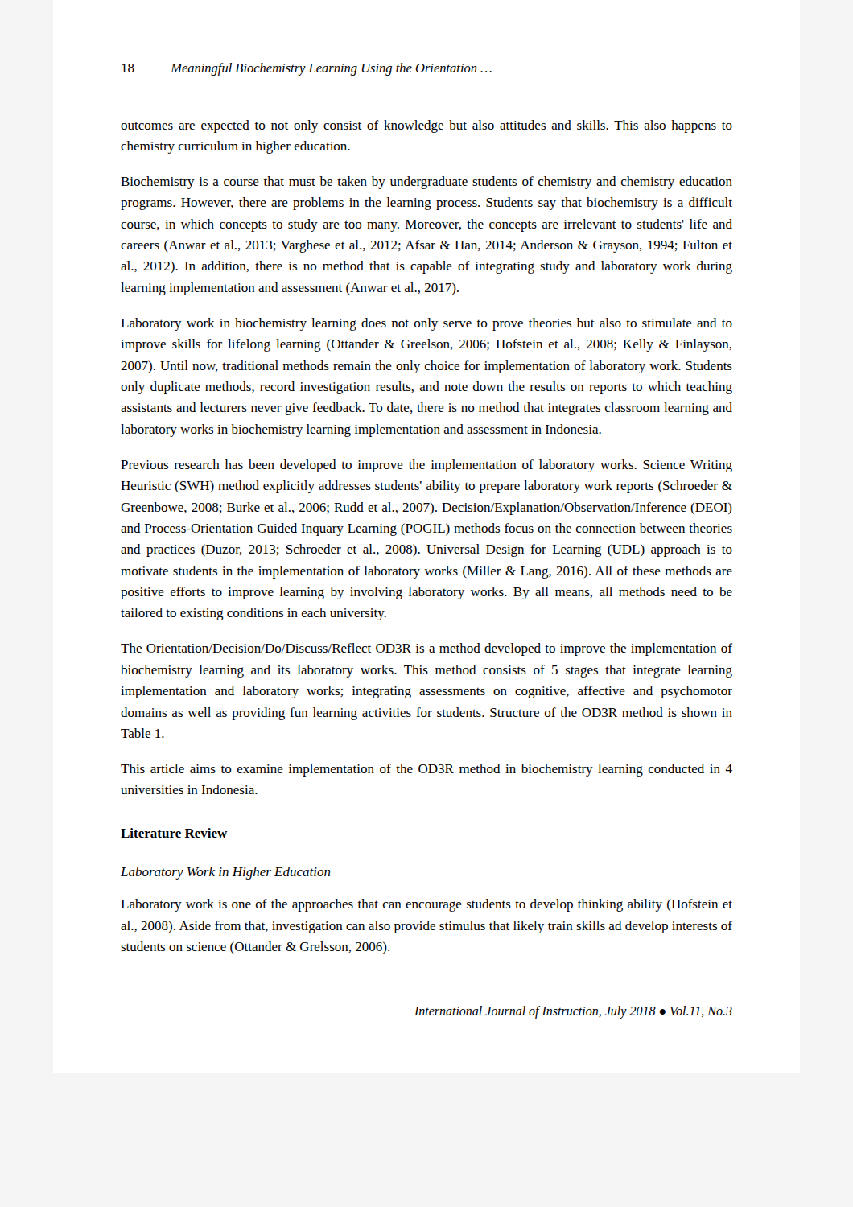18 Meaningful Biochemistry Learning Using the Orientation …
outcomes are expected to not only consist of knowledge but also attitudes and skills. This also happens to chemistry curriculum in higher education.
Biochemistry is a course that must be taken by undergraduate students of chemistry and chemistry education programs. However, there are problems in the learning process. Students say that biochemistry is a difficult course, in which concepts to study are too many. Moreover, the concepts are irrelevant to students' life and careers (Anwar et al., 2013; Varghese et al., 2012; Afsar & Han, 2014; Anderson & Grayson, 1994; Fulton et al., 2012). In addition, there is no method that is capable of integrating study and laboratory work during learning implementation and assessment (Anwar et al., 2017).
Laboratory work in biochemistry learning does not only serve to prove theories but also to stimulate and to improve skills for lifelong learning (Ottander & Greelson, 2006; Hofstein et al., 2008; Kelly & Finlayson, 2007). Until now, traditional methods remain the only choice for implementation of laboratory work. Students only duplicate methods, record investigation results, and note down the results on reports to which teaching assistants and lecturers never give feedback. To date, there is no method that integrates classroom learning and laboratory works in biochemistry learning implementation and assessment in Indonesia.
Previous research has been developed to improve the implementation of laboratory works. Science Writing Heuristic (SWH) method explicitly addresses students' ability to prepare laboratory work reports (Schroeder & Greenbowe, 2008; Burke et al., 2006; Rudd et al., 2007). Decision/Explanation/Observation/Inference (DEOI) and Process-Orientation Guided Inquary Learning (POGIL) methods focus on the connection between theories and practices (Duzor, 2013; Schroeder et al., 2008). Universal Design for Learning (UDL) approach is to motivate students in the implementation of laboratory works (Miller & Lang, 2016). All of these methods are positive efforts to improve learning by involving laboratory works. By all means, all methods need to be tailored to existing conditions in each university.
The Orientation/Decision/Do/Discuss/Reflect OD3R is a method developed to improve the implementation of biochemistry learning and its laboratory works. This method consists of 5 stages that integrate learning implementation and laboratory works; integrating assessments on cognitive, affective and psychomotor domains as well as providing fun learning activities for students. Structure of the OD3R method is shown in Table 1.
This article aims to examine implementation of the OD3R method in biochemistry learning conducted in 4 universities in Indonesia.
Literature Review
Laboratory Work in Higher Education
Laboratory work is one of the approaches that can encourage students to develop thinking ability (Hofstein et al., 2008). Aside from that, investigation can also provide stimulus that likely train skills ad develop interests of students on science (Ottander & Grelsson, 2006).
International Journal of Instruction, July 2018 ● Vol.11, No.3